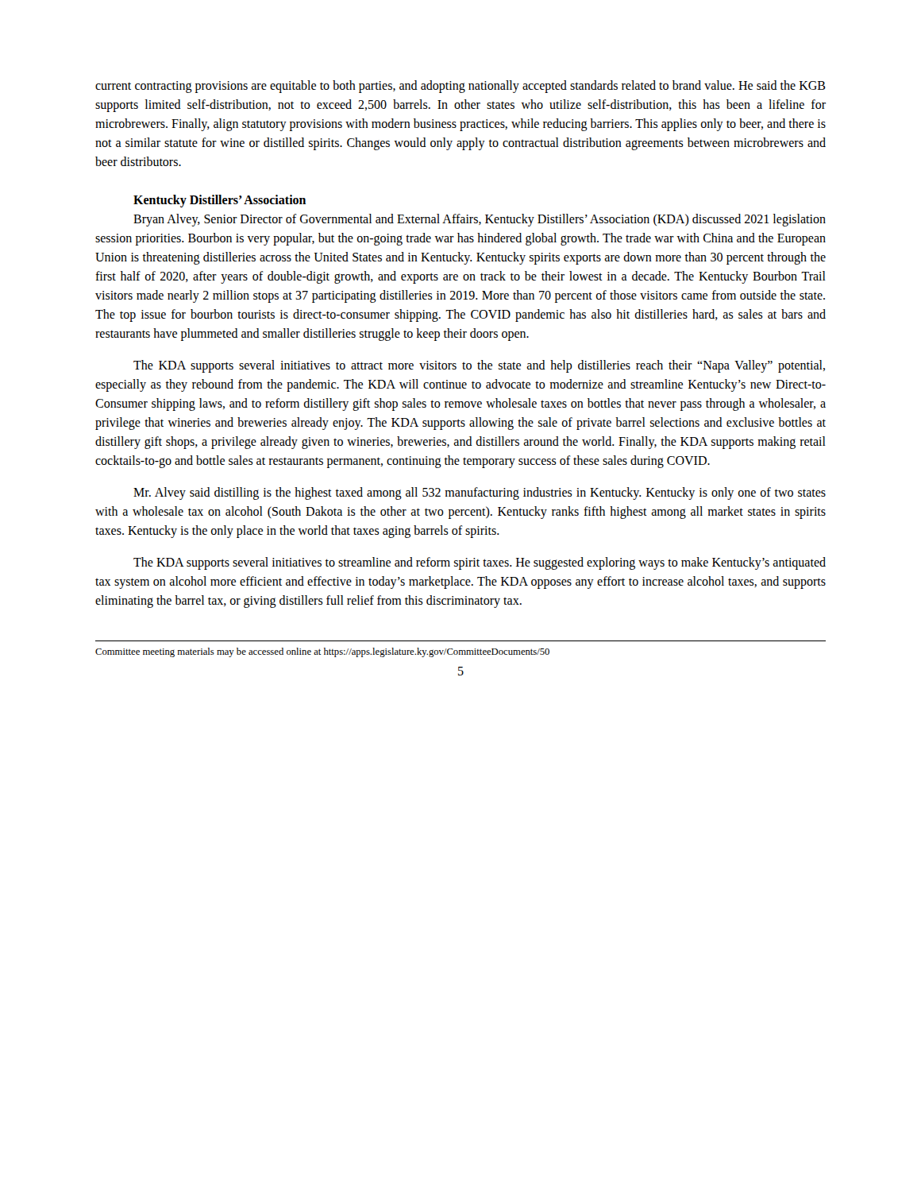current contracting provisions are equitable to both parties, and adopting nationally accepted standards related to brand value. He said the KGB supports limited self-distribution, not to exceed 2,500 barrels. In other states who utilize self-distribution, this has been a lifeline for microbrewers. Finally, align statutory provisions with modern business practices, while reducing barriers. This applies only to beer, and there is not a similar statute for wine or distilled spirits. Changes would only apply to contractual distribution agreements between microbrewers and beer distributors.
Kentucky Distillers’ Association
Bryan Alvey, Senior Director of Governmental and External Affairs, Kentucky Distillers’ Association (KDA) discussed 2021 legislation session priorities. Bourbon is very popular, but the on-going trade war has hindered global growth. The trade war with China and the European Union is threatening distilleries across the United States and in Kentucky. Kentucky spirits exports are down more than 30 percent through the first half of 2020, after years of double-digit growth, and exports are on track to be their lowest in a decade. The Kentucky Bourbon Trail visitors made nearly 2 million stops at 37 participating distilleries in 2019. More than 70 percent of those visitors came from outside the state. The top issue for bourbon tourists is direct-to-consumer shipping. The COVID pandemic has also hit distilleries hard, as sales at bars and restaurants have plummeted and smaller distilleries struggle to keep their doors open.
The KDA supports several initiatives to attract more visitors to the state and help distilleries reach their “Napa Valley” potential, especially as they rebound from the pandemic. The KDA will continue to advocate to modernize and streamline Kentucky’s new Direct-to-Consumer shipping laws, and to reform distillery gift shop sales to remove wholesale taxes on bottles that never pass through a wholesaler, a privilege that wineries and breweries already enjoy. The KDA supports allowing the sale of private barrel selections and exclusive bottles at distillery gift shops, a privilege already given to wineries, breweries, and distillers around the world. Finally, the KDA supports making retail cocktails-to-go and bottle sales at restaurants permanent, continuing the temporary success of these sales during COVID.
Mr. Alvey said distilling is the highest taxed among all 532 manufacturing industries in Kentucky. Kentucky is only one of two states with a wholesale tax on alcohol (South Dakota is the other at two percent). Kentucky ranks fifth highest among all market states in spirits taxes. Kentucky is the only place in the world that taxes aging barrels of spirits.
The KDA supports several initiatives to streamline and reform spirit taxes. He suggested exploring ways to make Kentucky’s antiquated tax system on alcohol more efficient and effective in today’s marketplace. The KDA opposes any effort to increase alcohol taxes, and supports eliminating the barrel tax, or giving distillers full relief from this discriminatory tax.
Committee meeting materials may be accessed online at https://apps.legislature.ky.gov/CommitteeDocuments/50
5